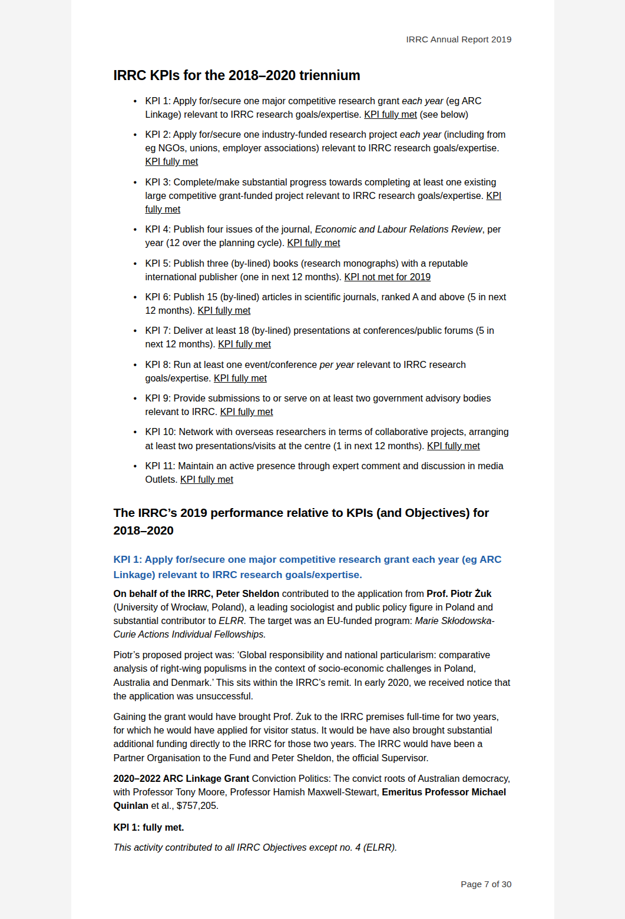IRRC Annual Report 2019
IRRC KPIs for the 2018–2020 triennium
KPI 1: Apply for/secure one major competitive research grant each year (eg ARC Linkage) relevant to IRRC research goals/expertise. KPI fully met (see below)
KPI 2: Apply for/secure one industry-funded research project each year (including from eg NGOs, unions, employer associations) relevant to IRRC research goals/expertise. KPI fully met
KPI 3: Complete/make substantial progress towards completing at least one existing large competitive grant-funded project relevant to IRRC research goals/expertise. KPI fully met
KPI 4: Publish four issues of the journal, Economic and Labour Relations Review, per year (12 over the planning cycle). KPI fully met
KPI 5: Publish three (by-lined) books (research monographs) with a reputable international publisher (one in next 12 months). KPI not met for 2019
KPI 6: Publish 15 (by-lined) articles in scientific journals, ranked A and above (5 in next 12 months). KPI fully met
KPI 7: Deliver at least 18 (by-lined) presentations at conferences/public forums (5 in next 12 months). KPI fully met
KPI 8: Run at least one event/conference per year relevant to IRRC research goals/expertise. KPI fully met
KPI 9: Provide submissions to or serve on at least two government advisory bodies relevant to IRRC. KPI fully met
KPI 10: Network with overseas researchers in terms of collaborative projects, arranging at least two presentations/visits at the centre (1 in next 12 months). KPI fully met
KPI 11: Maintain an active presence through expert comment and discussion in media Outlets. KPI fully met
The IRRC’s 2019 performance relative to KPIs (and Objectives) for 2018–2020
KPI 1: Apply for/secure one major competitive research grant each year (eg ARC Linkage) relevant to IRRC research goals/expertise.
On behalf of the IRRC, Peter Sheldon contributed to the application from Prof. Piotr Żuk (University of Wrocław, Poland), a leading sociologist and public policy figure in Poland and substantial contributor to ELRR. The target was an EU-funded program: Marie Skłodowska-Curie Actions Individual Fellowships.
Piotr’s proposed project was: ‘Global responsibility and national particularism: comparative analysis of right-wing populisms in the context of socio-economic challenges in Poland, Australia and Denmark.’ This sits within the IRRC’s remit. In early 2020, we received notice that the application was unsuccessful.
Gaining the grant would have brought Prof. Żuk to the IRRC premises full-time for two years, for which he would have applied for visitor status. It would be have also brought substantial additional funding directly to the IRRC for those two years. The IRRC would have been a Partner Organisation to the Fund and Peter Sheldon, the official Supervisor.
2020–2022 ARC Linkage Grant Conviction Politics: The convict roots of Australian democracy, with Professor Tony Moore, Professor Hamish Maxwell-Stewart, Emeritus Professor Michael Quinlan et al., $757,205.
KPI 1: fully met.
This activity contributed to all IRRC Objectives except no. 4 (ELRR).
Page 7 of 30